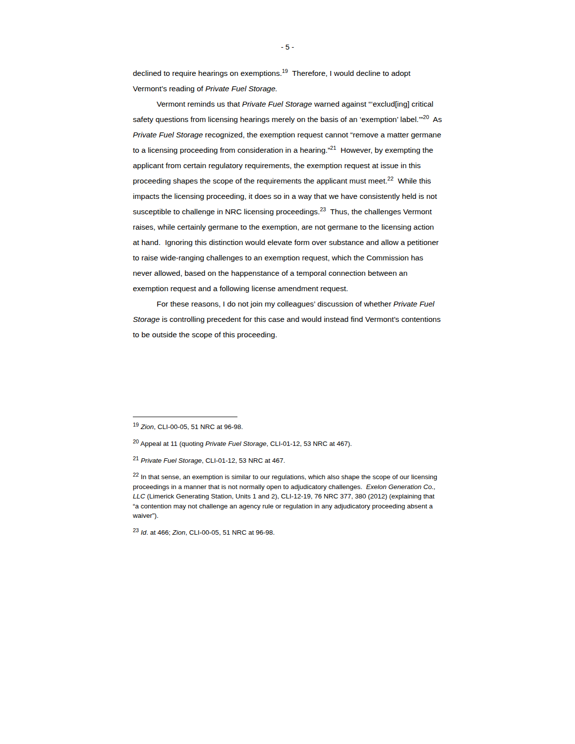- 5 -
declined to require hearings on exemptions.19 Therefore, I would decline to adopt Vermont’s reading of Private Fuel Storage.
Vermont reminds us that Private Fuel Storage warned against “‘exclud[ing] critical safety questions from licensing hearings merely on the basis of an ‘exemption’ label.’”20 As Private Fuel Storage recognized, the exemption request cannot “remove a matter germane to a licensing proceeding from consideration in a hearing.”21 However, by exempting the applicant from certain regulatory requirements, the exemption request at issue in this proceeding shapes the scope of the requirements the applicant must meet.22 While this impacts the licensing proceeding, it does so in a way that we have consistently held is not susceptible to challenge in NRC licensing proceedings.23 Thus, the challenges Vermont raises, while certainly germane to the exemption, are not germane to the licensing action at hand. Ignoring this distinction would elevate form over substance and allow a petitioner to raise wide-ranging challenges to an exemption request, which the Commission has never allowed, based on the happenstance of a temporal connection between an exemption request and a following license amendment request.
For these reasons, I do not join my colleagues’ discussion of whether Private Fuel Storage is controlling precedent for this case and would instead find Vermont’s contentions to be outside the scope of this proceeding.
19 Zion, CLI-00-05, 51 NRC at 96-98.
20 Appeal at 11 (quoting Private Fuel Storage, CLI-01-12, 53 NRC at 467).
21 Private Fuel Storage, CLI-01-12, 53 NRC at 467.
22 In that sense, an exemption is similar to our regulations, which also shape the scope of our licensing proceedings in a manner that is not normally open to adjudicatory challenges. Exelon Generation Co., LLC (Limerick Generating Station, Units 1 and 2), CLI-12-19, 76 NRC 377, 380 (2012) (explaining that “a contention may not challenge an agency rule or regulation in any adjudicatory proceeding absent a waiver”).
23 Id. at 466; Zion, CLI-00-05, 51 NRC at 96-98.